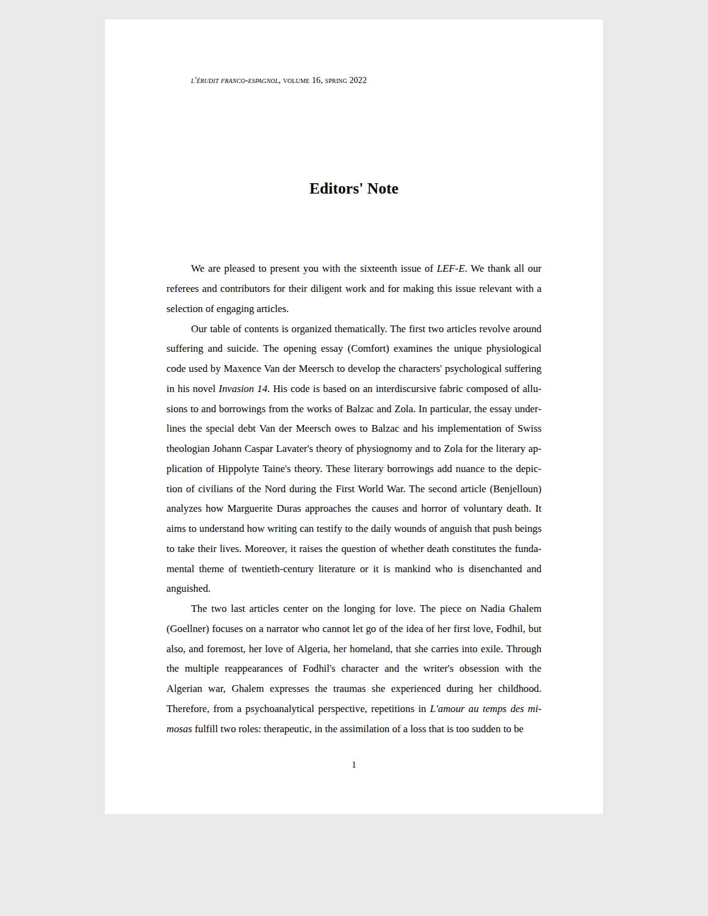L'Érudit franco-espagnol, Volume 16, Spring 2022
Editors' Note
We are pleased to present you with the sixteenth issue of LEF-E. We thank all our referees and contributors for their diligent work and for making this issue relevant with a selection of engaging articles.
Our table of contents is organized thematically. The first two articles revolve around suffering and suicide. The opening essay (Comfort) examines the unique physiological code used by Maxence Van der Meersch to develop the characters' psychological suffering in his novel Invasion 14. His code is based on an interdiscursive fabric composed of allusions to and borrowings from the works of Balzac and Zola. In particular, the essay underlines the special debt Van der Meersch owes to Balzac and his implementation of Swiss theologian Johann Caspar Lavater's theory of physiognomy and to Zola for the literary application of Hippolyte Taine's theory. These literary borrowings add nuance to the depiction of civilians of the Nord during the First World War. The second article (Benjelloun) analyzes how Marguerite Duras approaches the causes and horror of voluntary death. It aims to understand how writing can testify to the daily wounds of anguish that push beings to take their lives. Moreover, it raises the question of whether death constitutes the fundamental theme of twentieth-century literature or it is mankind who is disenchanted and anguished.
The two last articles center on the longing for love. The piece on Nadia Ghalem (Goellner) focuses on a narrator who cannot let go of the idea of her first love, Fodhil, but also, and foremost, her love of Algeria, her homeland, that she carries into exile. Through the multiple reappearances of Fodhil's character and the writer's obsession with the Algerian war, Ghalem expresses the traumas she experienced during her childhood. Therefore, from a psychoanalytical perspective, repetitions in L'amour au temps des mimosas fulfill two roles: therapeutic, in the assimilation of a loss that is too sudden to be
1